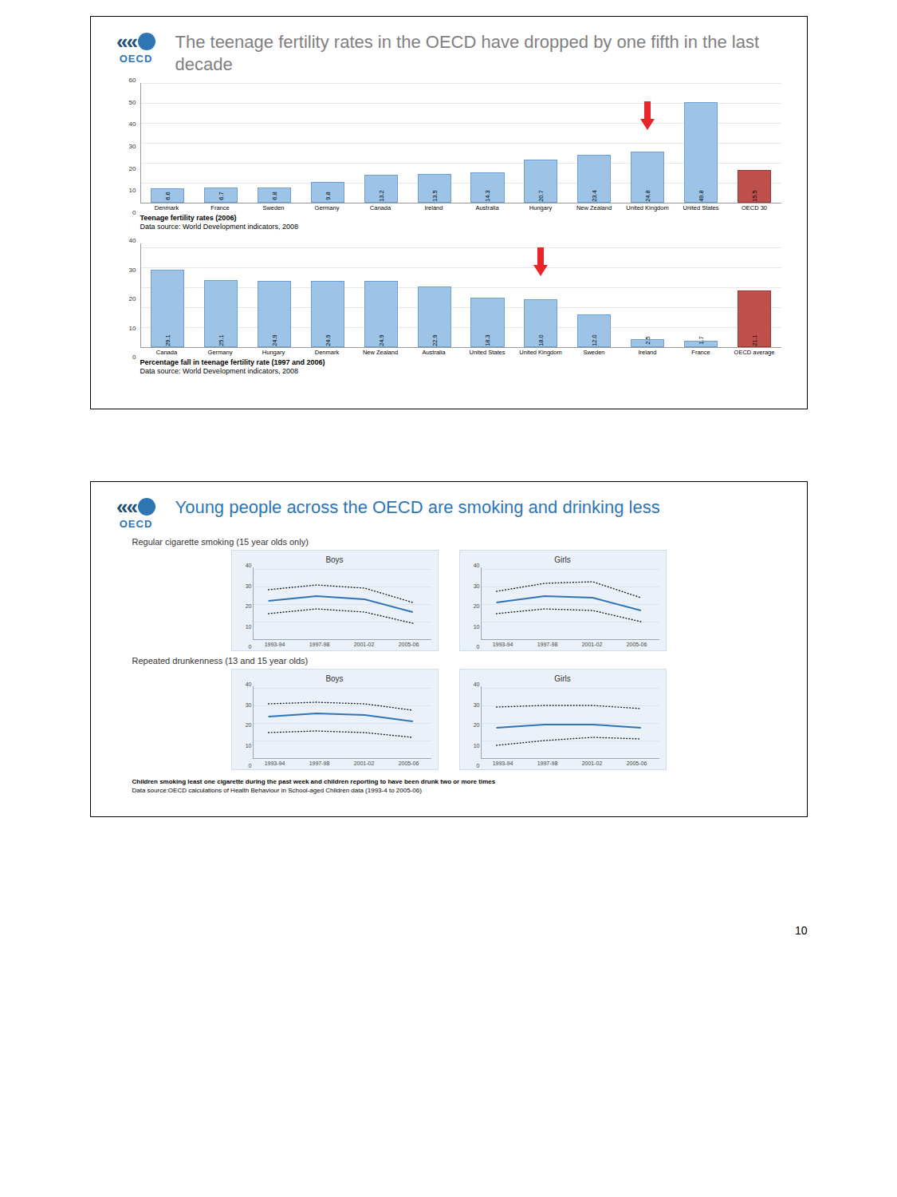«« OECD
The teenage fertility rates in the OECD have dropped by one fifth in the last decade
60 50 40 30 20 10 0
6.6
6.7
6.8
9.8
13.2
13.5
14.3
20.7
23.4
24.8
49.8
15.5
Denmark
France
Sweden
Germany
Canada
Ireland
Australia
Hungary
New Zealand
United Kingdom
United States
OECD 30
Teenage fertility rates (2006)
Data source: World Development indicators, 2008
40 30 20 10 0
29.1
25.1
24.9
24.9
24.9
22.9
18.3
18.0
12.0
2.5
1.7
21.1
Canada
Germany
Hungary
Denmark
New Zealand
Australia
United States
United Kingdom
Sweden
Ireland
France
OECD average
Percentage fall in teenage fertility rate (1997 and 2006)
Data source: World Development indicators, 2008
«« OECD
Young people across the OECD are smoking and drinking less
Regular cigarette smoking (15 year olds only)
Boys
40 30 20 10 0
1993-941997-982001-022005-06
Girls
40 30 20 10 0
1993-941997-982001-022005-06
Repeated drunkenness (13 and 15 year olds)
Boys
40 30 20 10 0
1993-941997-982001-022005-06
Girls
40 30 20 10 0
1993-941997-982001-022005-06
Children smoking least one cigarette during the past week and children reporting to have been drunk two or more times
Data source:OECD calculations of Health Behaviour in School-aged Children data (1993-4 to 2005-06)
10